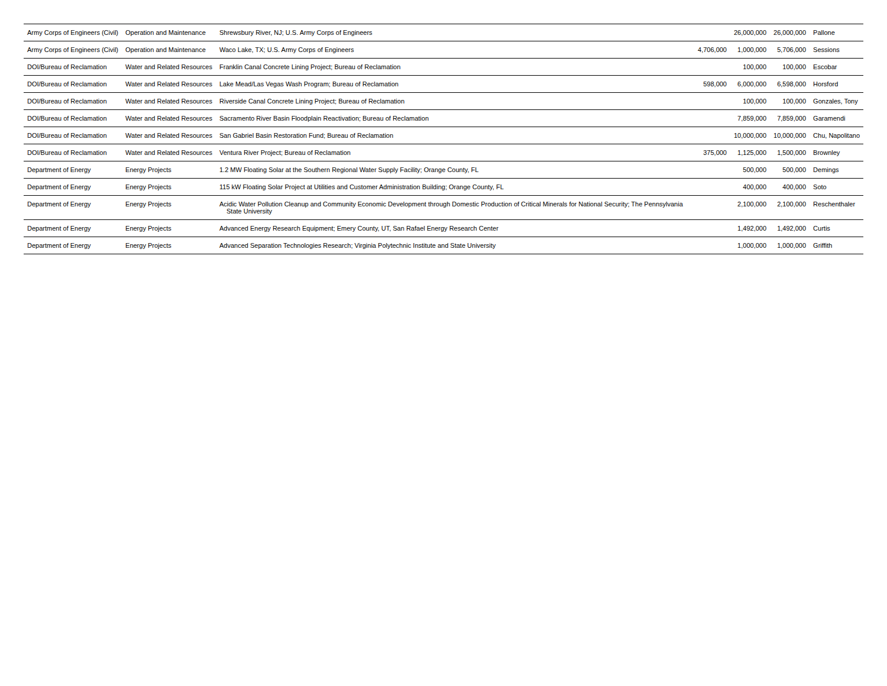| Army Corps of Engineers (Civil) | Operation and Maintenance | Shrewsbury River, NJ; U.S. Army Corps of Engineers | | 26,000,000 | 26,000,000 | Pallone |
| Army Corps of Engineers (Civil) | Operation and Maintenance | Waco Lake, TX; U.S. Army Corps of Engineers | 4,706,000 | 1,000,000 | 5,706,000 | Sessions |
| DOI/Bureau of Reclamation | Water and Related Resources | Franklin Canal Concrete Lining Project; Bureau of Reclamation | | 100,000 | 100,000 | Escobar |
| DOI/Bureau of Reclamation | Water and Related Resources | Lake Mead/Las Vegas Wash Program; Bureau of Reclamation | 598,000 | 6,000,000 | 6,598,000 | Horsford |
| DOI/Bureau of Reclamation | Water and Related Resources | Riverside Canal Concrete Lining Project; Bureau of Reclamation | | 100,000 | 100,000 | Gonzales, Tony |
| DOI/Bureau of Reclamation | Water and Related Resources | Sacramento River Basin Floodplain Reactivation; Bureau of Reclamation | | 7,859,000 | 7,859,000 | Garamendi |
| DOI/Bureau of Reclamation | Water and Related Resources | San Gabriel Basin Restoration Fund; Bureau of Reclamation | | 10,000,000 | 10,000,000 | Chu, Napolitano |
| DOI/Bureau of Reclamation | Water and Related Resources | Ventura River Project; Bureau of Reclamation | 375,000 | 1,125,000 | 1,500,000 | Brownley |
| Department of Energy | Energy Projects | 1.2 MW Floating Solar at the Southern Regional Water Supply Facility; Orange County, FL | | 500,000 | 500,000 | Demings |
| Department of Energy | Energy Projects | 115 kW Floating Solar Project at Utilities and Customer Administration Building; Orange County, FL | | 400,000 | 400,000 | Soto |
| Department of Energy | Energy Projects | Acidic Water Pollution Cleanup and Community Economic Development through Domestic Production of Critical Minerals for National Security; The Pennsylvania State University | | 2,100,000 | 2,100,000 | Reschenthaler |
| Department of Energy | Energy Projects | Advanced Energy Research Equipment; Emery County, UT, San Rafael Energy Research Center | | 1,492,000 | 1,492,000 | Curtis |
| Department of Energy | Energy Projects | Advanced Separation Technologies Research; Virginia Polytechnic Institute and State University | | 1,000,000 | 1,000,000 | Griffith |